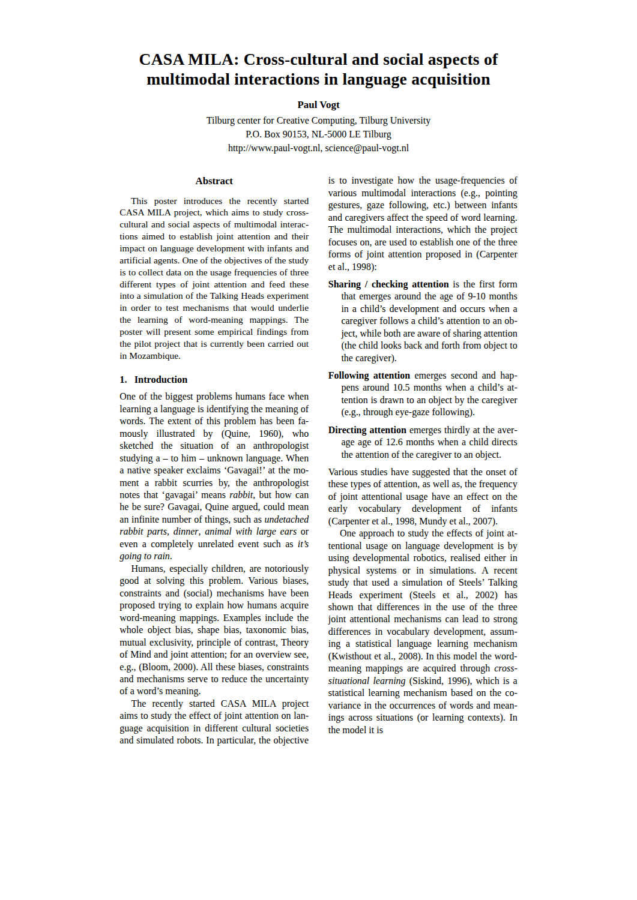CASA MILA: Cross-cultural and social aspects of
multimodal interactions in language acquisition
Paul Vogt
Tilburg center for Creative Computing, Tilburg University
P.O. Box 90153, NL-5000 LE Tilburg
http://www.paul-vogt.nl, science@paul-vogt.nl
Abstract
This poster introduces the recently started CASA MILA project, which aims to study cross-cultural and social aspects of multimodal interactions aimed to establish joint attention and their impact on language development with infants and artificial agents. One of the objectives of the study is to collect data on the usage frequencies of three different types of joint attention and feed these into a simulation of the Talking Heads experiment in order to test mechanisms that would underlie the learning of word-meaning mappings. The poster will present some empirical findings from the pilot project that is currently been carried out in Mozambique.
1. Introduction
One of the biggest problems humans face when learning a language is identifying the meaning of words. The extent of this problem has been famously illustrated by (Quine, 1960), who sketched the situation of an anthropologist studying a – to him – unknown language. When a native speaker exclaims ‘Gavagai!’ at the moment a rabbit scurries by, the anthropologist notes that ‘gavagai’ means rabbit, but how can he be sure? Gavagai, Quine argued, could mean an infinite number of things, such as undetached rabbit parts, dinner, animal with large ears or even a completely unrelated event such as it’s going to rain.
Humans, especially children, are notoriously good at solving this problem. Various biases, constraints and (social) mechanisms have been proposed trying to explain how humans acquire word-meaning mappings. Examples include the whole object bias, shape bias, taxonomic bias, mutual exclusivity, principle of contrast, Theory of Mind and joint attention; for an overview see, e.g., (Bloom, 2000). All these biases, constraints and mechanisms serve to reduce the uncertainty of a word’s meaning.
The recently started CASA MILA project aims to study the effect of joint attention on language acquisition in different cultural societies and simulated robots. In particular, the objective is to investigate how the usage-frequencies of various multimodal interactions (e.g., pointing gestures, gaze following, etc.) between infants and caregivers affect the speed of word learning. The multimodal interactions, which the project focuses on, are used to establish one of the three forms of joint attention proposed in (Carpenter et al., 1998):
Sharing / checking attention is the first form that emerges around the age of 9-10 months in a child’s development and occurs when a caregiver follows a child’s attention to an object, while both are aware of sharing attention (the child looks back and forth from object to the caregiver).
Following attention emerges second and happens around 10.5 months when a child’s attention is drawn to an object by the caregiver (e.g., through eye-gaze following).
Directing attention emerges thirdly at the average age of 12.6 months when a child directs the attention of the caregiver to an object.
Various studies have suggested that the onset of these types of attention, as well as, the frequency of joint attentional usage have an effect on the early vocabulary development of infants (Carpenter et al., 1998, Mundy et al., 2007).
One approach to study the effects of joint attentional usage on language development is by using developmental robotics, realised either in physical systems or in simulations. A recent study that used a simulation of Steels’ Talking Heads experiment (Steels et al., 2002) has shown that differences in the use of the three joint attentional mechanisms can lead to strong differences in vocabulary development, assuming a statistical language learning mechanism (Kwisthout et al., 2008). In this model the word-meaning mappings are acquired through cross-situational learning (Siskind, 1996), which is a statistical learning mechanism based on the co-variance in the occurrences of words and meanings across situations (or learning contexts). In the model it is